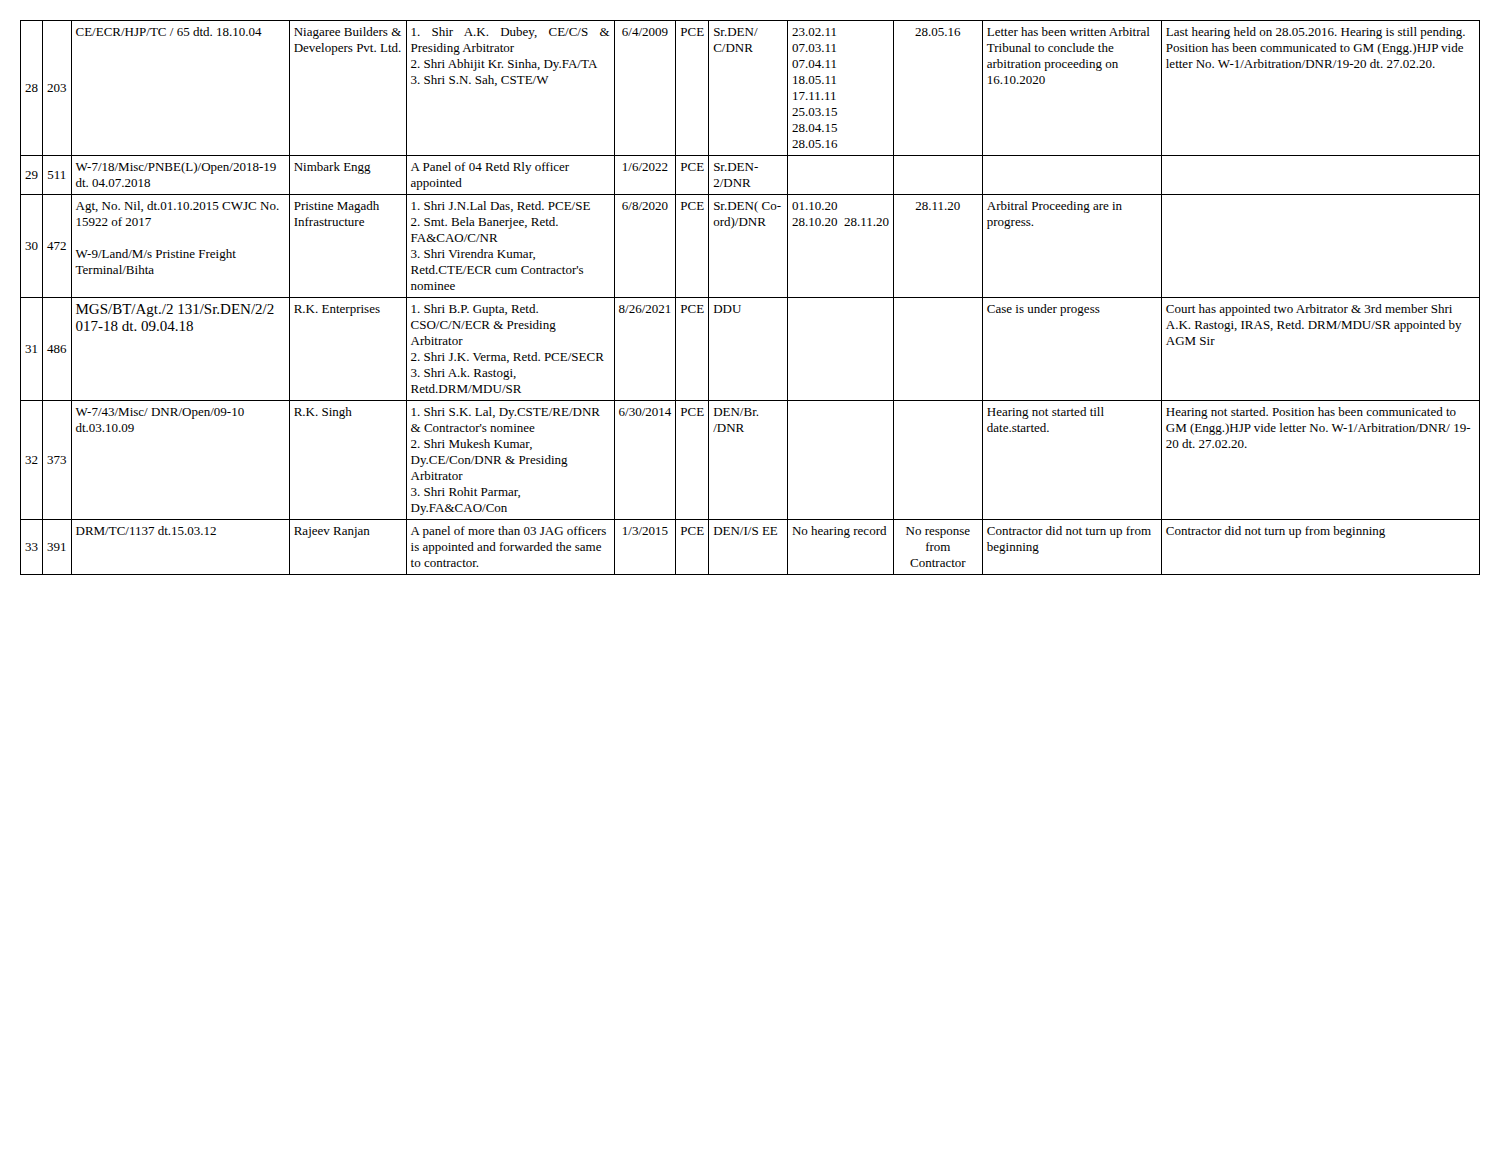| 28 | 203 | CE/ECR/HJP/TC / 65 dtd. 18.10.04 | Niagaree Builders & Developers Pvt. Ltd. | 1. Shir A.K. Dubey, CE/C/S & Presiding Arbitrator 2. Shri Abhijit Kr. Sinha, Dy.FA/TA 3. Shri S.N. Sah, CSTE/W | 6/4/2009 | PCE | Sr.DEN/ C/DNR | 23.02.11 07.03.11 07.04.11 18.05.11 17.11.11 25.03.15 28.04.15 28.05.16 | 28.05.16 | Letter has been written Arbitral Tribunal to conclude the arbitration proceeding on 16.10.2020 | Last hearing held on 28.05.2016. Hearing is still pending. Position has been communicated to GM (Engg.)HJP vide letter No. W-1/Arbitration/DNR/19-20 dt. 27.02.20. |
| 29 | 511 | W-7/18/Misc/PNBE(L)/Open/2018-19 dt. 04.07.2018 | Nimbark Engg | A Panel of 04 Retd Rly officer appointed | 1/6/2022 | PCE | Sr.DEN-2/DNR | | | | |
| 30 | 472 | Agt, No. Nil, dt.01.10.2015 CWJC No. 15922 of 2017 W-9/Land/M/s Pristine Freight Terminal/Bihta | Pristine Magadh Infrastructure | 1. Shri J.N.Lal Das, Retd. PCE/SE 2. Smt. Bela Banerjee, Retd. FA&CAO/C/NR 3. Shri Virendra Kumar, Retd.CTE/ECR cum Contractor's nominee | 6/8/2020 | PCE | Sr.DEN( Co-ord)/DNR | 01.10.20 28.10.20 28.11.20 | 28.11.20 | Arbitral Proceeding are in progress. | |
| 31 | 486 | MGS/BT/Agt./2 131/Sr.DEN/2/2 017-18 dt. 09.04.18 | R.K. Enterprises | 1. Shri B.P. Gupta, Retd. CSO/C/N/ECR & Presiding Arbitrator 2. Shri J.K. Verma, Retd. PCE/SECR 3. Shri A.k. Rastogi, Retd.DRM/MDU/SR | 8/26/2021 | PCE | DDU | | | Case is under progess | Court has appointed two Arbitrator & 3rd member Shri A.K. Rastogi, IRAS, Retd. DRM/MDU/SR appointed by AGM Sir |
| 32 | 373 | W-7/43/Misc/ DNR/Open/09-10 dt.03.10.09 | R.K. Singh | 1. Shri S.K. Lal, Dy.CSTE/RE/DNR & Contractor's nominee 2. Shri Mukesh Kumar, Dy.CE/Con/DNR & Presiding Arbitrator 3. Shri Rohit Parmar, Dy.FA&CAO/Con | 6/30/2014 | PCE | DEN/Br. /DNR | | | Hearing not started till date.started. | Hearing not started. Position has been communicated to GM (Engg.)HJP vide letter No. W-1/Arbitration/DNR/ 19-20 dt. 27.02.20. |
| 33 | 391 | DRM/TC/1137 dt.15.03.12 | Rajeev Ranjan | A panel of more than 03 JAG officers is appointed and forwarded the same to contractor. | 1/3/2015 | PCE | DEN/I/S EE | No hearing record | No response from Contractor | Contractor did not turn up from beginning | Contractor did not turn up from beginning |